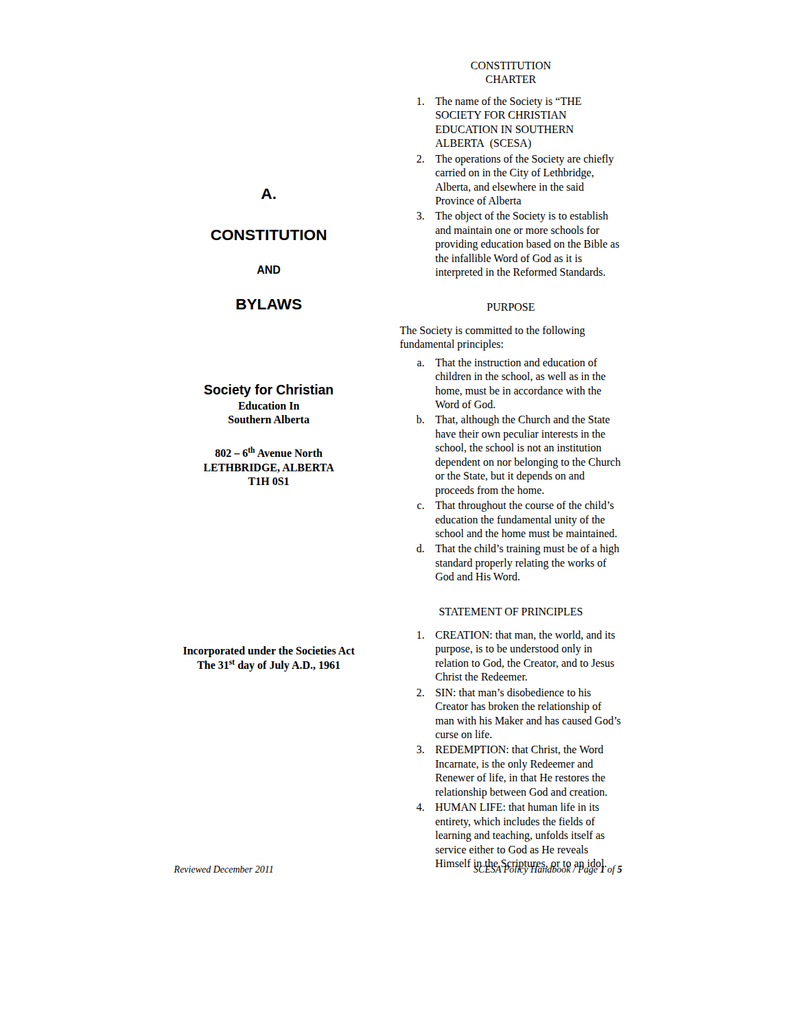A.
CONSTITUTION
AND
BYLAWS
Society for Christian
Education In
Southern Alberta
802 – 6th Avenue North
LETHBRIDGE, ALBERTA
T1H 0S1
Incorporated under the Societies Act
The 31st day of July A.D., 1961
CONSTITUTION
CHARTER
The name of the Society is “THE SOCIETY FOR CHRISTIAN EDUCATION IN SOUTHERN ALBERTA (SCESA)
The operations of the Society are chiefly carried on in the City of Lethbridge, Alberta, and elsewhere in the said Province of Alberta
The object of the Society is to establish and maintain one or more schools for providing education based on the Bible as the infallible Word of God as it is interpreted in the Reformed Standards.
PURPOSE
The Society is committed to the following fundamental principles:
That the instruction and education of children in the school, as well as in the home, must be in accordance with the Word of God.
That, although the Church and the State have their own peculiar interests in the school, the school is not an institution dependent on nor belonging to the Church or the State, but it depends on and proceeds from the home.
That throughout the course of the child’s education the fundamental unity of the school and the home must be maintained.
That the child’s training must be of a high standard properly relating the works of God and His Word.
STATEMENT OF PRINCIPLES
CREATION: that man, the world, and its purpose, is to be understood only in relation to God, the Creator, and to Jesus Christ the Redeemer.
SIN: that man’s disobedience to his Creator has broken the relationship of man with his Maker and has caused God’s curse on life.
REDEMPTION: that Christ, the Word Incarnate, is the only Redeemer and Renewer of life, in that He restores the relationship between God and creation.
HUMAN LIFE: that human life in its entirety, which includes the fields of learning and teaching, unfolds itself as service either to God as He reveals Himself in the Scriptures, or to an idol.
Reviewed December 2011 SCESA Policy Handbook / Page 1 of 5